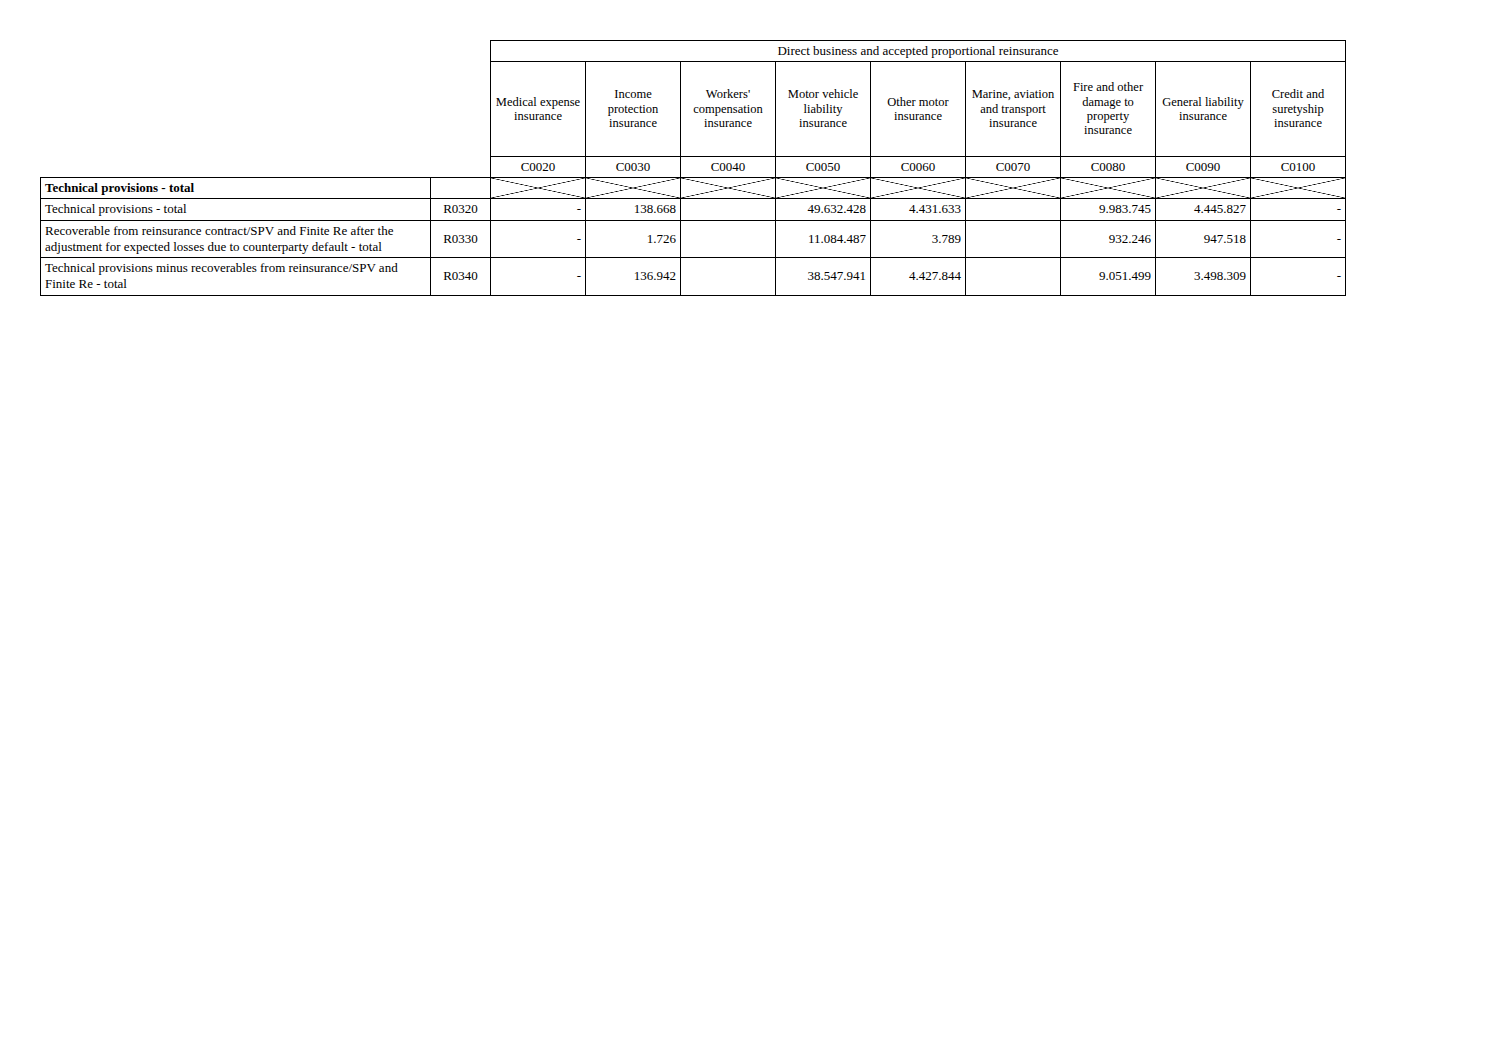| | | Direct business and accepted proportional reinsurance |
| | | Medical expense insurance | Income protection insurance | Workers' compensation insurance | Motor vehicle liability insurance | Other motor insurance | Marine, aviation and transport insurance | Fire and other damage to property insurance | General liability insurance | Credit and suretyship insurance |
| | | C0020 | C0030 | C0040 | C0050 | C0060 | C0070 | C0080 | C0090 | C0100 |
| Technical provisions - total | | | | | | | | | | |
| Technical provisions - total | R0320 | - | 138.668 | | 49.632.428 | 4.431.633 | | 9.983.745 | 4.445.827 | - |
| Recoverable from reinsurance contract/SPV and Finite Re after the adjustment for expected losses due to counterparty default - total | R0330 | - | 1.726 | | 11.084.487 | 3.789 | | 932.246 | 947.518 | - |
| Technical provisions minus recoverables from reinsurance/SPV and Finite Re - total | R0340 | - | 136.942 | | 38.547.941 | 4.427.844 | | 9.051.499 | 3.498.309 | - |